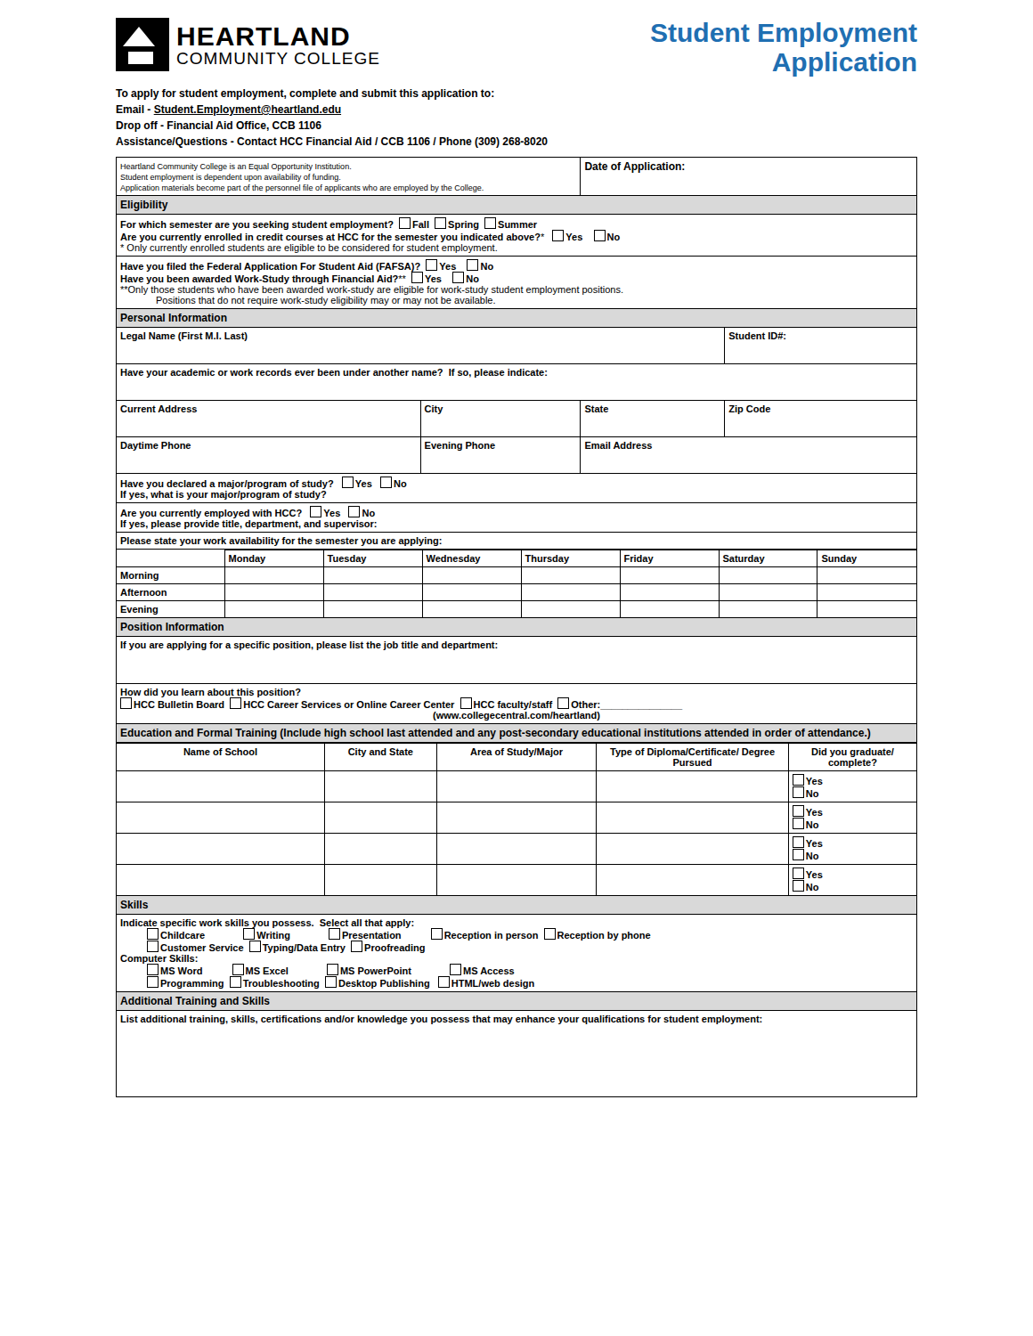HEARTLAND
COMMUNITY COLLEGE
Student Employment
Application
To apply for student employment, complete and submit this application to:
Email - Student.Employment@heartland.edu
Drop off - Financial Aid Office, CCB 1106
Assistance/Questions - Contact HCC Financial Aid / CCB 1106 / Phone (309) 268-8020
| Heartland Community College is an Equal Opportunity Institution. Student employment is dependent upon availability of funding. Application materials become part of the personnel file of applicants who are employed by the College. | Date of Application: |
| Eligibility |
| For which semester are you seeking student employment? Fall Spring Summer Are you currently enrolled in credit courses at HCC for the semester you indicated above? * Yes No * Only currently enrolled students are eligible to be considered for student employment. |
| Have you filed the Federal Application For Student Aid (FAFSA)? Yes No Have you been awarded Work-Study through Financial Aid? ** Yes No **Only those students who have been awarded work-study are eligible for work-study student employment positions. Positions that do not require work-study eligibility may or may not be available. |
| Personal Information |
| Legal Name (First M.I. Last) | Student ID#: |
| Have your academic or work records ever been under another name? If so, please indicate: |
| Current Address | City | State | Zip Code |
| Daytime Phone | Evening Phone | Email Address |
| Have you declared a major/program of study? Yes No If yes, what is your major/program of study? |
| Are you currently employed with HCC? Yes No If yes, please provide title, department, and supervisor: |
| Please state your work availability for the semester you are applying: |
| / / Monday / Tuesday / Wednesday / Thursday / Friday / Saturday / Sunday / / Morning / / / / / / / / / Afternoon / / / / / / / / / Evening / / / / / / / / |
| Position Information |
| If you are applying for a specific position, please list the job title and department: |
| How did you learn about this position? HCC Bulletin Board HCC Career Services or Online Career Center HCC faculty/staff Other:_______________ (www.collegecentral.com/heartland) |
| Education and Formal Training (Include high school last attended and any post-secondary educational institutions attended in order of attendance.) |
| / Name of School / City and State / Area of Study/Major / Type of Diploma/Certificate/ Degree Pursued / Did you graduate/ complete? / / --- / --- / --- / --- / --- / / / / / / Yes No / / / / / / Yes No / / / / / / Yes No / / / / / / Yes No / |
| Skills |
| Indicate specific work skills you possess. Select all that apply: Childcare Writing Presentation Reception in person Reception by phone Customer Service Typing/Data Entry Proofreading Computer Skills: MS Word MS Excel MS PowerPoint MS Access Programming Troubleshooting Desktop Publishing HTML/web design |
| Additional Training and Skills |
| List additional training, skills, certifications and/or knowledge you possess that may enhance your qualifications for student employment: |